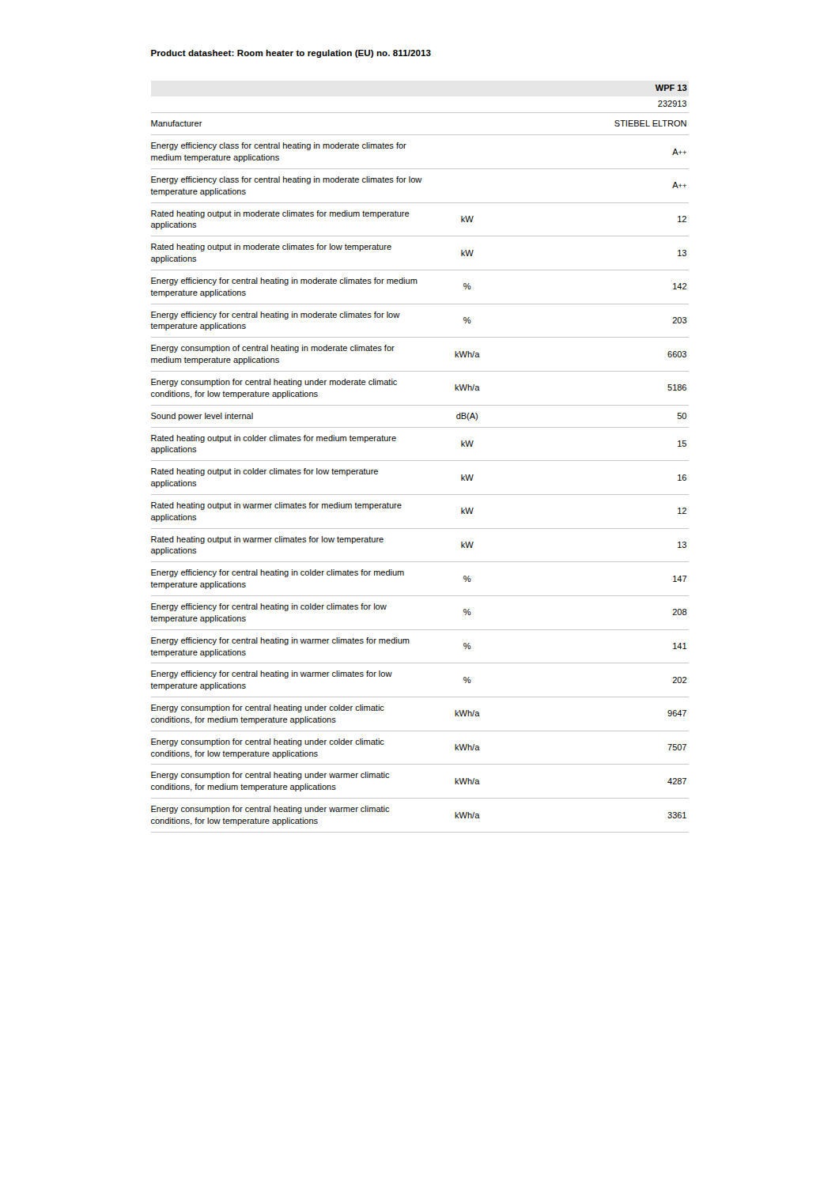Product datasheet: Room heater to regulation (EU) no. 811/2013
| | | WPF 13 |
| --- | --- | --- |
| | | 232913 |
| Manufacturer | | STIEBEL ELTRON |
| Energy efficiency class for central heating in moderate climates for medium temperature applications | | A ++ |
| Energy efficiency class for central heating in moderate climates for low temperature applications | | A ++ |
| Rated heating output in moderate climates for medium temperature applications | kW | 12 |
| Rated heating output in moderate climates for low temperature applications | kW | 13 |
| Energy efficiency for central heating in moderate climates for medium temperature applications | % | 142 |
| Energy efficiency for central heating in moderate climates for low temperature applications | % | 203 |
| Energy consumption of central heating in moderate climates for medium temperature applications | kWh/a | 6603 |
| Energy consumption for central heating under moderate climatic conditions, for low temperature applications | kWh/a | 5186 |
| Sound power level internal | dB(A) | 50 |
| Rated heating output in colder climates for medium temperature applications | kW | 15 |
| Rated heating output in colder climates for low temperature applications | kW | 16 |
| Rated heating output in warmer climates for medium temperature applications | kW | 12 |
| Rated heating output in warmer climates for low temperature applications | kW | 13 |
| Energy efficiency for central heating in colder climates for medium temperature applications | % | 147 |
| Energy efficiency for central heating in colder climates for low temperature applications | % | 208 |
| Energy efficiency for central heating in warmer climates for medium temperature applications | % | 141 |
| Energy efficiency for central heating in warmer climates for low temperature applications | % | 202 |
| Energy consumption for central heating under colder climatic conditions, for medium temperature applications | kWh/a | 9647 |
| Energy consumption for central heating under colder climatic conditions, for low temperature applications | kWh/a | 7507 |
| Energy consumption for central heating under warmer climatic conditions, for medium temperature applications | kWh/a | 4287 |
| Energy consumption for central heating under warmer climatic conditions, for low temperature applications | kWh/a | 3361 |